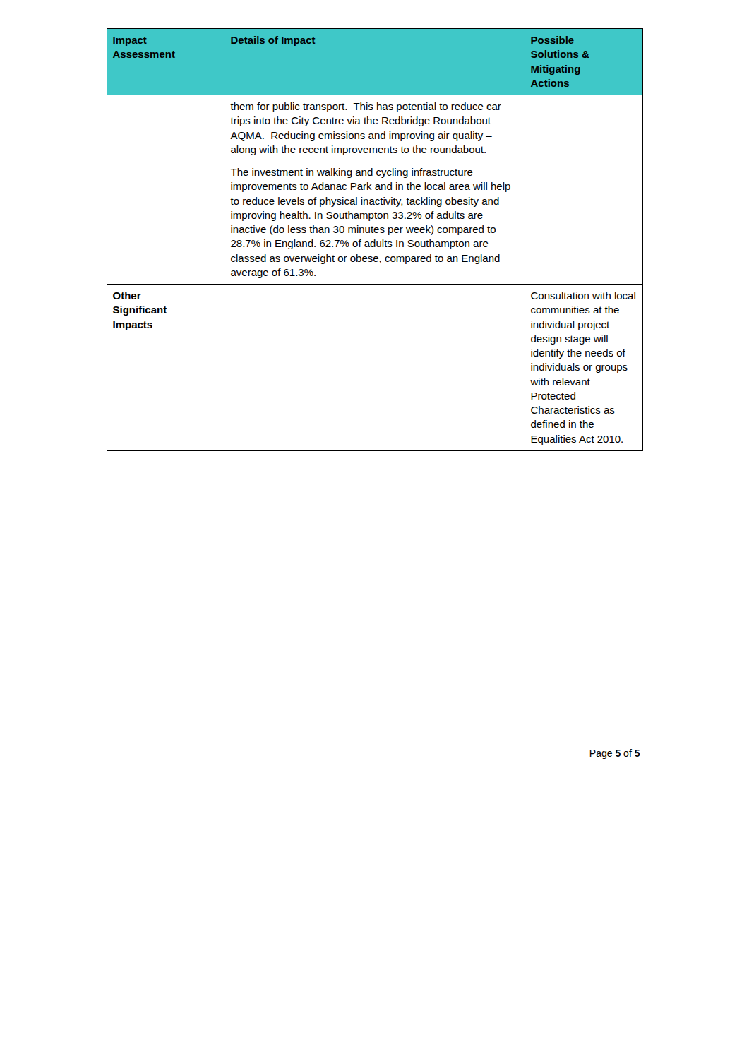| Impact Assessment | Details of Impact | Possible Solutions & Mitigating Actions |
| --- | --- | --- |
| | them for public transport. This has potential to reduce car trips into the City Centre via the Redbridge Roundabout AQMA. Reducing emissions and improving air quality – along with the recent improvements to the roundabout. The investment in walking and cycling infrastructure improvements to Adanac Park and in the local area will help to reduce levels of physical inactivity, tackling obesity and improving health. In Southampton 33.2% of adults are inactive (do less than 30 minutes per week) compared to 28.7% in England. 62.7% of adults In Southampton are classed as overweight or obese, compared to an England average of 61.3%. | |
| Other Significant Impacts | | Consultation with local communities at the individual project design stage will identify the needs of individuals or groups with relevant Protected Characteristics as defined in the Equalities Act 2010. |
Page 5 of 5